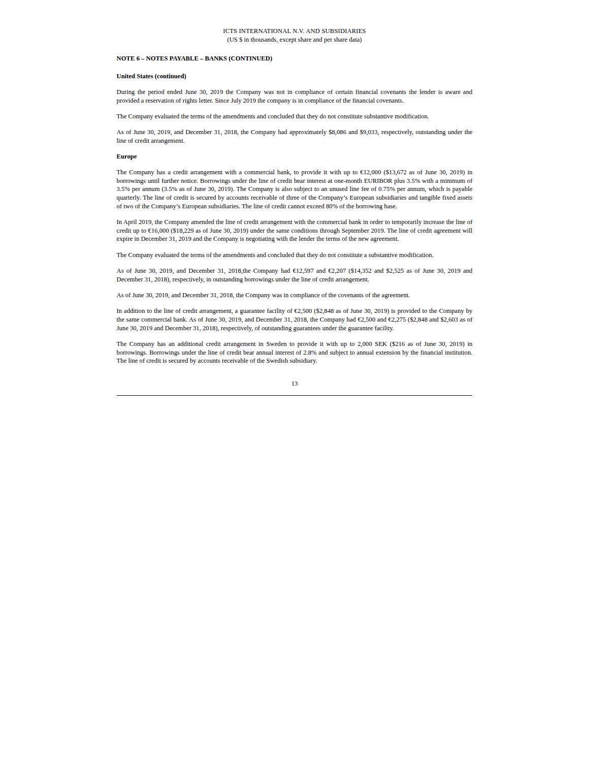ICTS INTERNATIONAL N.V. AND SUBSIDIARIES
(US $ in thousands, except share and per share data)
NOTE 6 – NOTES PAYABLE – BANKS (CONTINUED)
United States (continued)
During the period ended June 30, 2019 the Company was not in compliance of certain financial covenants the lender is aware and provided a reservation of rights letter. Since July 2019 the company is in compliance of the financial covenants.
The Company evaluated the terms of the amendments and concluded that they do not constitute substantive modification.
As of June 30, 2019, and December 31, 2018, the Company had approximately $8,086 and $9,033, respectively, outstanding under the line of credit arrangement.
Europe
The Company has a credit arrangement with a commercial bank, to provide it with up to €12,000 ($13,672 as of June 30, 2019) in borrowings until further notice. Borrowings under the line of credit bear interest at one-month EURIBOR plus 3.5% with a minimum of 3.5% per annum (3.5% as of June 30, 2019). The Company is also subject to an unused line fee of 0.75% per annum, which is payable quarterly. The line of credit is secured by accounts receivable of three of the Company’s European subsidiaries and tangible fixed assets of two of the Company’s European subsidiaries. The line of credit cannot exceed 80% of the borrowing base.
In April 2019, the Company amended the line of credit arrangement with the commercial bank in order to temporarily increase the line of credit up to €16,000 ($18,229 as of June 30, 2019) under the same conditions through September 2019. The line of credit agreement will expire in December 31, 2019 and the Company is negotiating with the lender the terms of the new agreement.
The Company evaluated the terms of the amendments and concluded that they do not constitute a substantive modification.
As of June 30, 2019, and December 31, 2018,the Company had €12,597 and €2,207 ($14,352 and $2,525 as of June 30, 2019 and December 31, 2018), respectively, in outstanding borrowings under the line of credit arrangement.
As of June 30, 2019, and December 31, 2018, the Company was in compliance of the covenants of the agreement.
In addition to the line of credit arrangement, a guarantee facility of €2,500 ($2,848 as of June 30, 2019) is provided to the Company by the same commercial bank. As of June 30, 2019, and December 31, 2018, the Company had €2,500 and €2,275 ($2,848 and $2,603 as of June 30, 2019 and December 31, 2018), respectively, of outstanding guarantees under the guarantee facility.
The Company has an additional credit arrangement in Sweden to provide it with up to 2,000 SEK ($216 as of June 30, 2019) in borrowings. Borrowings under the line of credit bear annual interest of 2.8% and subject to annual extension by the financial institution. The line of credit is secured by accounts receivable of the Swedish subsidiary.
13